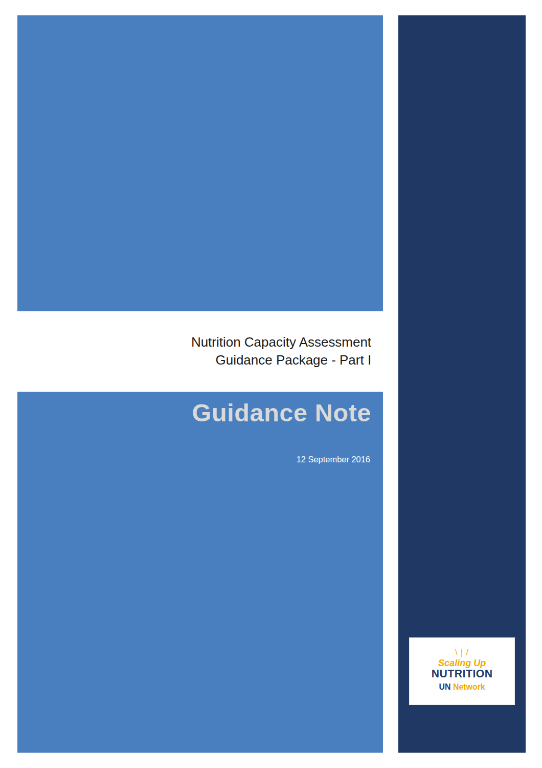Nutrition Capacity Assessment
Guidance Package - Part I
Guidance Note
12 September 2016
\ | /
Scaling Up NUTRITION
UN Network